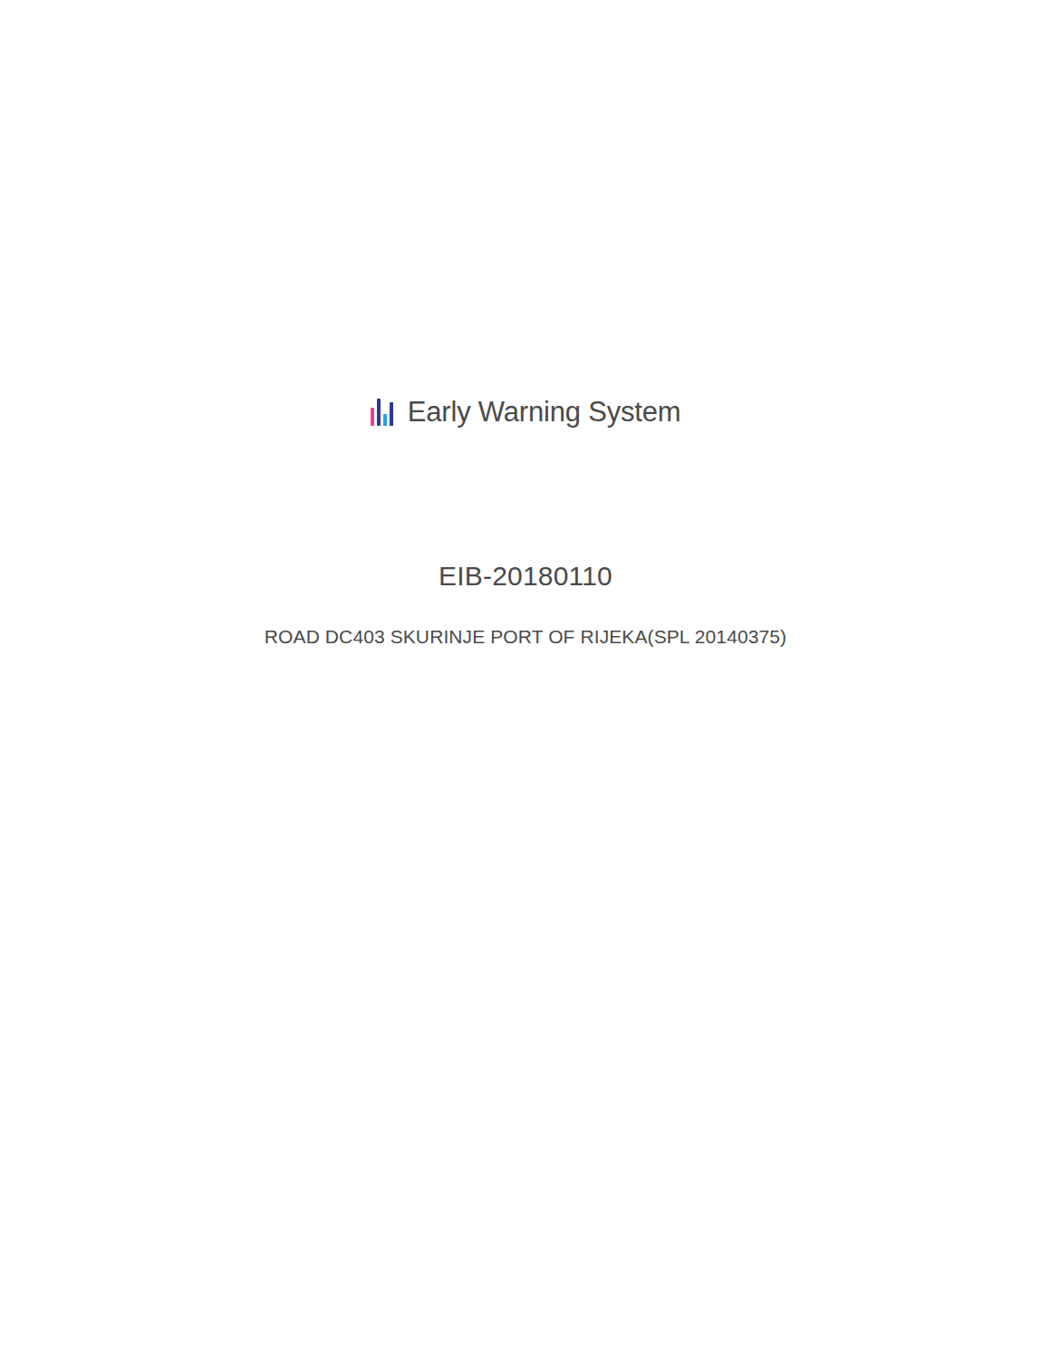Early Warning System
EIB-20180110
ROAD DC403 SKURINJE PORT OF RIJEKA(SPL 20140375)